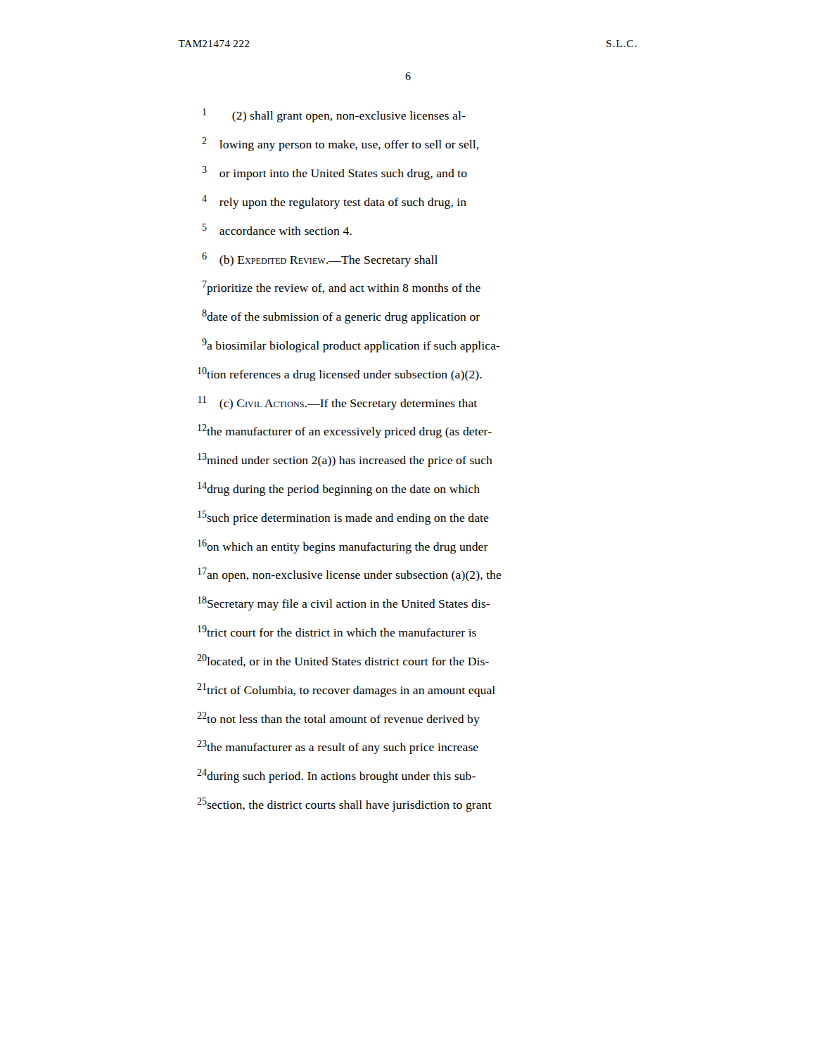TAM21474 222 S.L.C.
6
| 1 | (2) shall grant open, non-exclusive licenses al- |
| 2 | lowing any person to make, use, offer to sell or sell, |
| 3 | or import into the United States such drug, and to |
| 4 | rely upon the regulatory test data of such drug, in |
| 5 | accordance with section 4. |
| 6 | (b) Expedited Review. —The Secretary shall |
| 7 | prioritize the review of, and act within 8 months of the |
| 8 | date of the submission of a generic drug application or |
| 9 | a biosimilar biological product application if such applica- |
| 10 | tion references a drug licensed under subsection (a)(2). |
| 11 | (c) Civil Actions. —If the Secretary determines that |
| 12 | the manufacturer of an excessively priced drug (as deter- |
| 13 | mined under section 2(a)) has increased the price of such |
| 14 | drug during the period beginning on the date on which |
| 15 | such price determination is made and ending on the date |
| 16 | on which an entity begins manufacturing the drug under |
| 17 | an open, non-exclusive license under subsection (a)(2), the |
| 18 | Secretary may file a civil action in the United States dis- |
| 19 | trict court for the district in which the manufacturer is |
| 20 | located, or in the United States district court for the Dis- |
| 21 | trict of Columbia, to recover damages in an amount equal |
| 22 | to not less than the total amount of revenue derived by |
| 23 | the manufacturer as a result of any such price increase |
| 24 | during such period. In actions brought under this sub- |
| 25 | section, the district courts shall have jurisdiction to grant |